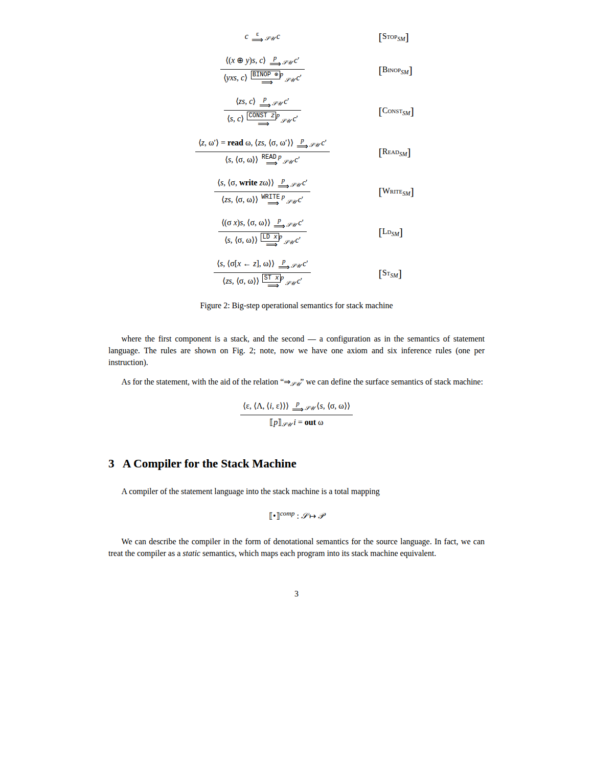| c ε ⟹ 𝒮𝒰 c | [ Stop SM ] |
| ⟨( x ⊕ y ) s , c ⟩ p ⟹ 𝒮𝒰 c ′ ⟨ yxs , c ⟩ BINOP ⊗ p ⟹ 𝒮𝒰 c ′ | [ Binop SM ] |
| ⟨ zs , c ⟩ p ⟹ 𝒮𝒰 c ′ ⟨ s , c ⟩ CONST z p ⟹ 𝒮𝒰 c ′ | [ Const SM ] |
| ⟨ z , ω′⟩ = read ω, ⟨ zs , ⟨σ, ω′⟩⟩ p ⟹ 𝒮𝒰 c ′ ⟨ s , ⟨σ, ω⟩⟩ READ p ⟹ 𝒮𝒰 c ′ | [ Read SM ] |
| ⟨ s , ⟨σ, write z ω⟩⟩ p ⟹ 𝒮𝒰 c ′ ⟨ zs , ⟨σ, ω⟩⟩ WRITE p ⟹ 𝒮𝒰 c ′ | [ Write SM ] |
| ⟨(σ x ) s , ⟨σ, ω⟩⟩ p ⟹ 𝒮𝒰 c ′ ⟨ s , ⟨σ, ω⟩⟩ LD x p ⟹ 𝒮𝒰 c ′ | [ Ld SM ] |
| ⟨ s , ⟨σ[ x ← z ], ω⟩⟩ p ⟹ 𝒮𝒰 c ′ ⟨ zs , ⟨σ, ω⟩⟩ ST x p ⟹ 𝒮𝒰 c ′ | [ St SM ] |
Figure 2: Big-step operational semantics for stack machine
where the first component is a stack, and the second — a configuration as in the semantics of statement language. The rules are shown on Fig. 2; note, now we have one axiom and six inference rules (one per instruction).
As for the statement, with the aid of the relation “⇒𝒮𝒰” we can define the surface semantics of stack machine:
⟨ε, ⟨Λ, ⟨i, ε⟩⟩⟩ p⟹𝒮𝒰 ⟨s, ⟨σ, ω⟩⟩ ⟦p⟧𝒮𝒰 i = out ω
3 A Compiler for the Stack Machine
A compiler of the statement language into the stack machine is a total mapping
⟦•⟧comp : 𝒮 ↦ 𝒫
We can describe the compiler in the form of denotational semantics for the source language. In fact, we can treat the compiler as a static semantics, which maps each program into its stack machine equivalent.
3